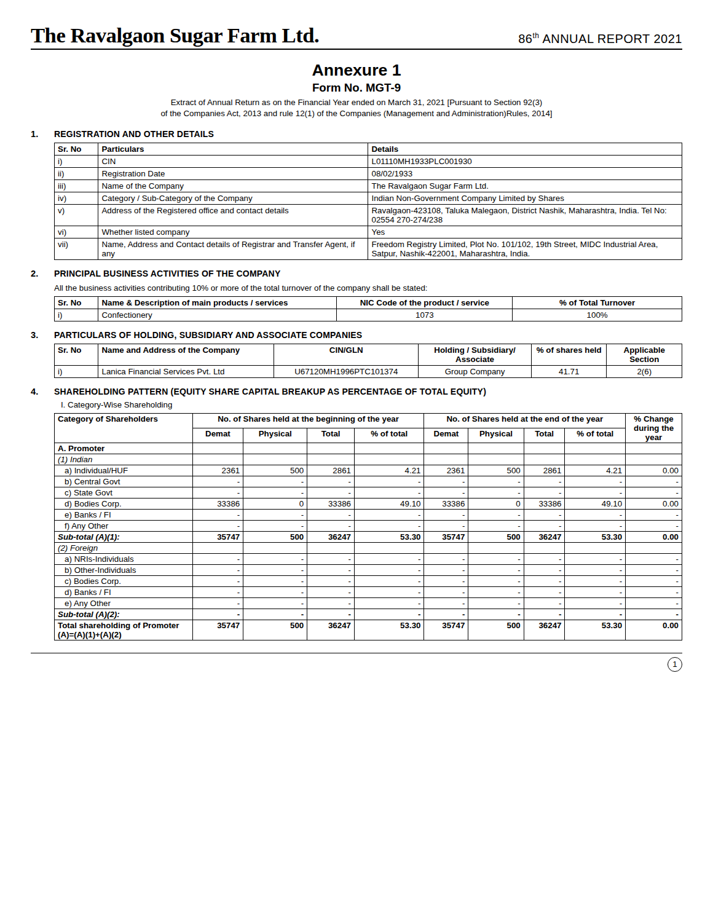The Ravalgaon Sugar Farm Ltd.
86th ANNUAL REPORT 2021
Annexure 1
Form No. MGT-9
Extract of Annual Return as on the Financial Year ended on March 31, 2021 [Pursuant to Section 92(3)
of the Companies Act, 2013 and rule 12(1) of the Companies (Management and Administration)Rules, 2014]
Registration and Other Details
| Sr. No | Particulars | Details |
| --- | --- | --- |
| i) | CIN | L01110MH1933PLC001930 |
| ii) | Registration Date | 08/02/1933 |
| iii) | Name of the Company | The Ravalgaon Sugar Farm Ltd. |
| iv) | Category / Sub-Category of the Company | Indian Non-Government Company Limited by Shares |
| v) | Address of the Registered office and contact details | Ravalgaon-423108, Taluka Malegaon, District Nashik, Maharashtra, India. Tel No: 02554 270-274/238 |
| vi) | Whether listed company | Yes |
| vii) | Name, Address and Contact details of Registrar and Transfer Agent, if any | Freedom Registry Limited, Plot No. 101/102, 19th Street, MIDC Industrial Area, Satpur, Nashik-422001, Maharashtra, India. |
Principal Business Activities of the Company
All the business activities contributing 10% or more of the total turnover of the company shall be stated:
| Sr. No | Name & Description of main products / services | NIC Code of the product / service | % of Total Turnover |
| --- | --- | --- | --- |
| i) | Confectionery | 1073 | 100% |
Particulars of Holding, Subsidiary and Associate Companies
| Sr. No | Name and Address of the Company | CIN/GLN | Holding / Subsidiary/ Associate | % of shares held | Applicable Section |
| --- | --- | --- | --- | --- | --- |
| i) | Lanica Financial Services Pvt. Ltd | U67120MH1996PTC101374 | Group Company | 41.71 | 2(6) |
Shareholding Pattern (Equity Share Capital Breakup as percentage of Total Equity)
Category-Wise Shareholding
| Category of Shareholders | No. of Shares held at the beginning of the year | No. of Shares held at the end of the year | % Change during the year |
| --- | --- | --- | --- |
| Demat | Physical | Total | % of total | Demat | Physical | Total | % of total |
| A. Promoter | | | | | | | | | |
| (1) Indian | | | | | | | | | |
| a) Individual/HUF | 2361 | 500 | 2861 | 4.21 | 2361 | 500 | 2861 | 4.21 | 0.00 |
| b) Central Govt | - | - | - | - | - | - | - | - | - |
| c) State Govt | - | - | - | - | - | - | - | - | - |
| d) Bodies Corp. | 33386 | 0 | 33386 | 49.10 | 33386 | 0 | 33386 | 49.10 | 0.00 |
| e) Banks / FI | - | - | - | - | - | - | - | - | - |
| f) Any Other | - | - | - | - | - | - | - | - | - |
| Sub-total (A)(1): | 35747 | 500 | 36247 | 53.30 | 35747 | 500 | 36247 | 53.30 | 0.00 |
| (2) Foreign | | | | | | | | | |
| a) NRIs-Individuals | - | - | - | - | - | - | - | - | - |
| b) Other-Individuals | - | - | - | - | - | - | - | - | - |
| c) Bodies Corp. | - | - | - | - | - | - | - | - | - |
| d) Banks / FI | - | - | - | - | - | - | - | - | - |
| e) Any Other | - | - | - | - | - | - | - | - | - |
| Sub-total (A)(2): | - | - | - | - | - | - | - | - | - |
| Total shareholding of Promoter (A)=(A)(1)+(A)(2) | 35747 | 500 | 36247 | 53.30 | 35747 | 500 | 36247 | 53.30 | 0.00 |
1